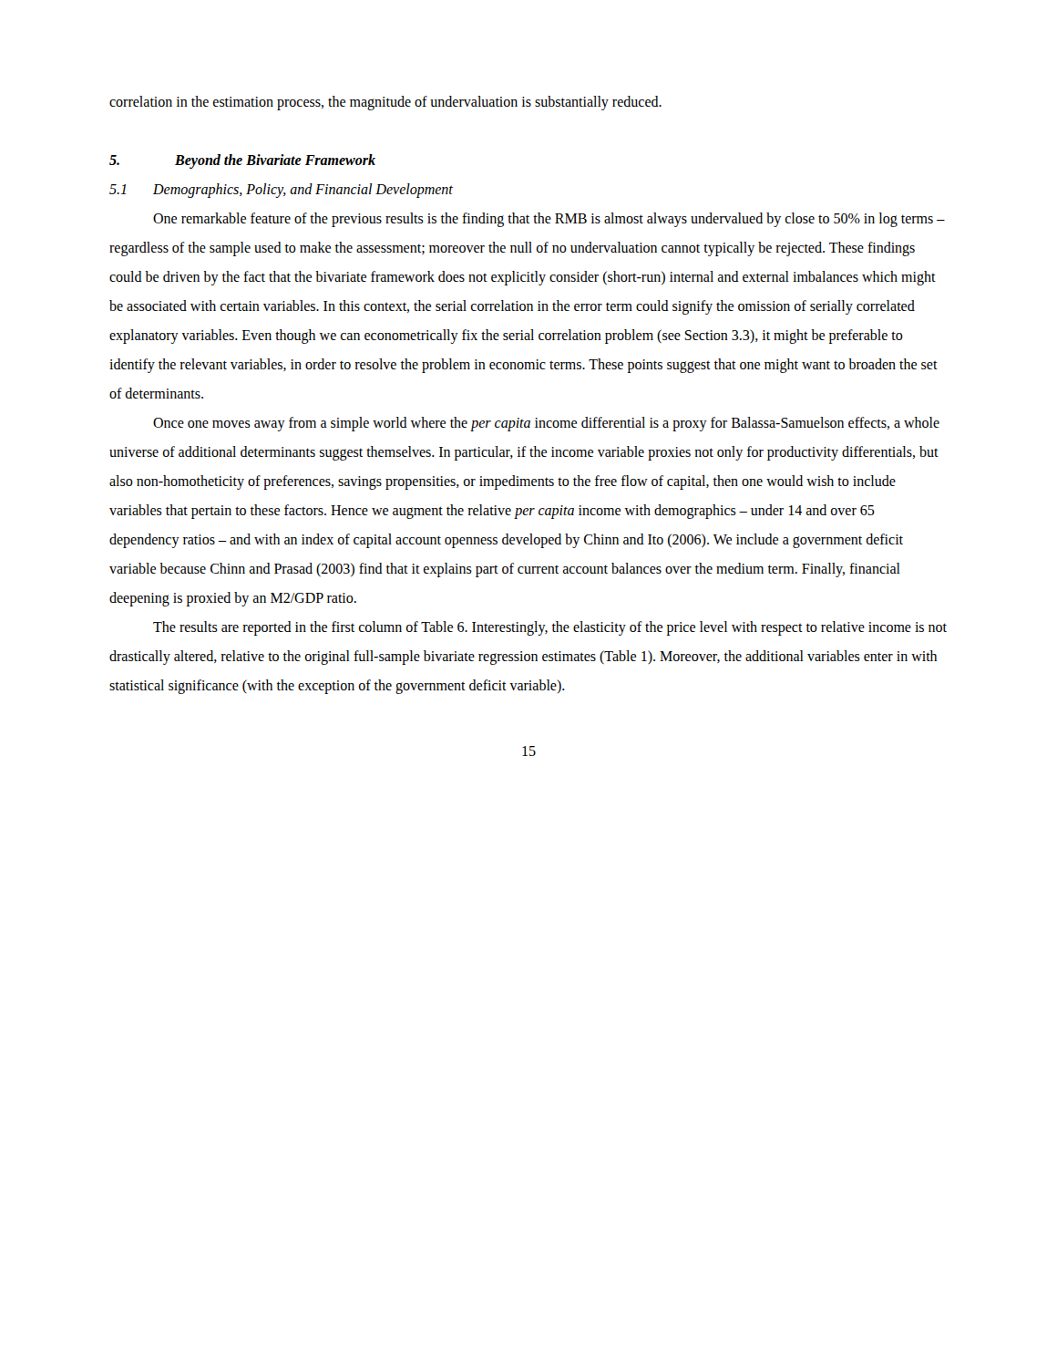correlation in the estimation process, the magnitude of undervaluation is substantially reduced.
5. Beyond the Bivariate Framework
5.1 Demographics, Policy, and Financial Development
One remarkable feature of the previous results is the finding that the RMB is almost always undervalued by close to 50% in log terms – regardless of the sample used to make the assessment; moreover the null of no undervaluation cannot typically be rejected. These findings could be driven by the fact that the bivariate framework does not explicitly consider (short-run) internal and external imbalances which might be associated with certain variables. In this context, the serial correlation in the error term could signify the omission of serially correlated explanatory variables. Even though we can econometrically fix the serial correlation problem (see Section 3.3), it might be preferable to identify the relevant variables, in order to resolve the problem in economic terms. These points suggest that one might want to broaden the set of determinants.
Once one moves away from a simple world where the per capita income differential is a proxy for Balassa-Samuelson effects, a whole universe of additional determinants suggest themselves. In particular, if the income variable proxies not only for productivity differentials, but also non-homotheticity of preferences, savings propensities, or impediments to the free flow of capital, then one would wish to include variables that pertain to these factors. Hence we augment the relative per capita income with demographics – under 14 and over 65 dependency ratios – and with an index of capital account openness developed by Chinn and Ito (2006). We include a government deficit variable because Chinn and Prasad (2003) find that it explains part of current account balances over the medium term. Finally, financial deepening is proxied by an M2/GDP ratio.
The results are reported in the first column of Table 6. Interestingly, the elasticity of the price level with respect to relative income is not drastically altered, relative to the original full-sample bivariate regression estimates (Table 1). Moreover, the additional variables enter in with statistical significance (with the exception of the government deficit variable).
15